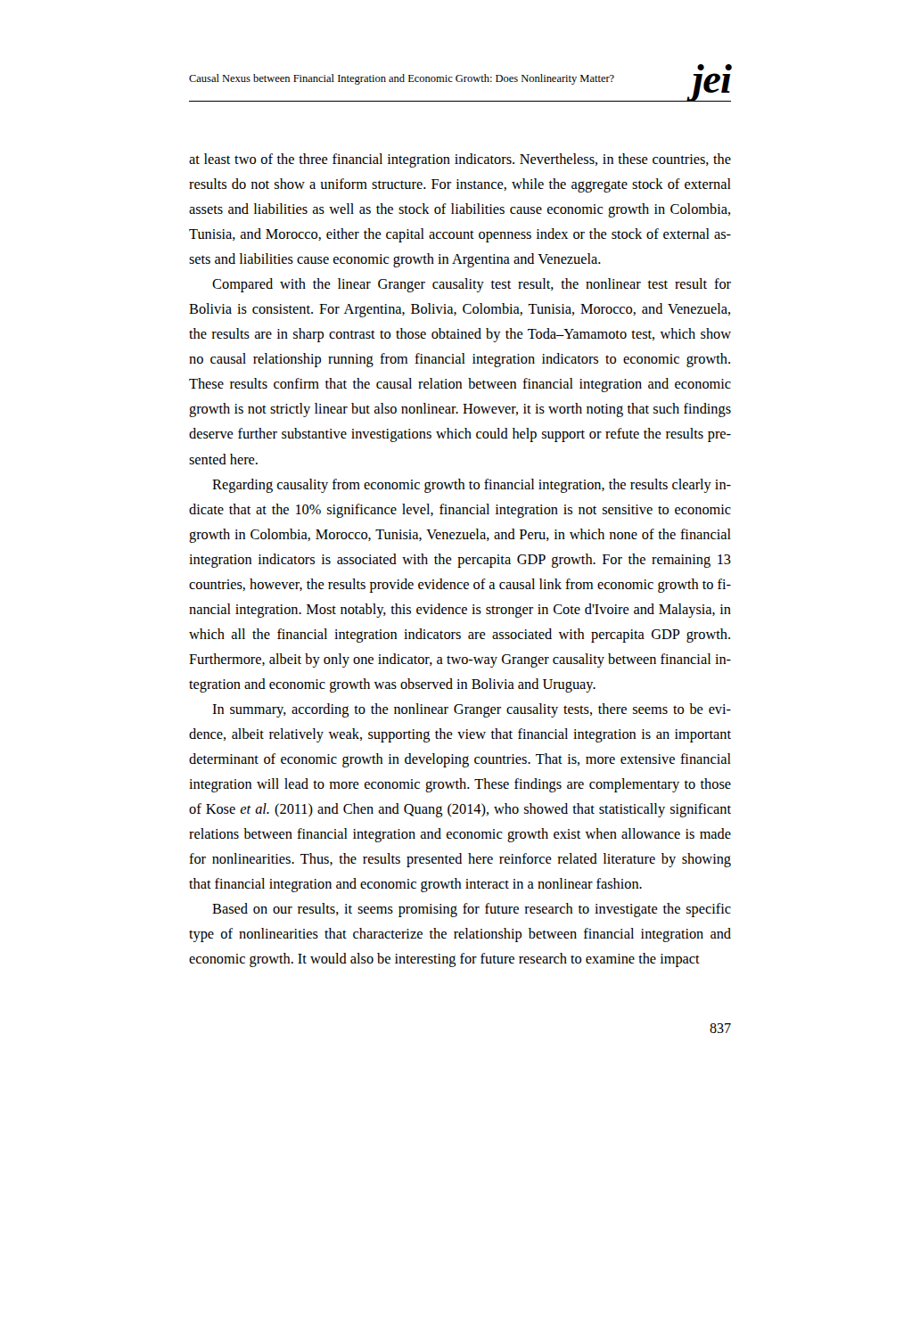Causal Nexus between Financial Integration and Economic Growth: Does Nonlinearity Matter?
jei
at least two of the three financial integration indicators. Nevertheless, in these countries, the results do not show a uniform structure. For instance, while the aggregate stock of external assets and liabilities as well as the stock of liabilities cause economic growth in Colombia, Tunisia, and Morocco, either the capital account openness index or the stock of external assets and liabilities cause economic growth in Argentina and Venezuela.
Compared with the linear Granger causality test result, the nonlinear test result for Bolivia is consistent. For Argentina, Bolivia, Colombia, Tunisia, Morocco, and Venezuela, the results are in sharp contrast to those obtained by the Toda–Yamamoto test, which show no causal relationship running from financial integration indicators to economic growth. These results confirm that the causal relation between financial integration and economic growth is not strictly linear but also nonlinear. However, it is worth noting that such findings deserve further substantive investigations which could help support or refute the results presented here.
Regarding causality from economic growth to financial integration, the results clearly indicate that at the 10% significance level, financial integration is not sensitive to economic growth in Colombia, Morocco, Tunisia, Venezuela, and Peru, in which none of the financial integration indicators is associated with the percapita GDP growth. For the remaining 13 countries, however, the results provide evidence of a causal link from economic growth to financial integration. Most notably, this evidence is stronger in Cote d'Ivoire and Malaysia, in which all the financial integration indicators are associated with percapita GDP growth. Furthermore, albeit by only one indicator, a two‑way Granger causality between financial integration and economic growth was observed in Bolivia and Uruguay.
In summary, according to the nonlinear Granger causality tests, there seems to be evidence, albeit relatively weak, supporting the view that financial integration is an important determinant of economic growth in developing countries. That is, more extensive financial integration will lead to more economic growth. These findings are complementary to those of Kose et al. (2011) and Chen and Quang (2014), who showed that statistically significant relations between financial integration and economic growth exist when allowance is made for nonlinearities. Thus, the results presented here reinforce related literature by showing that financial integration and economic growth interact in a nonlinear fashion.
Based on our results, it seems promising for future research to investigate the specific type of nonlinearities that characterize the relationship between financial integration and economic growth. It would also be interesting for future research to examine the impact
837